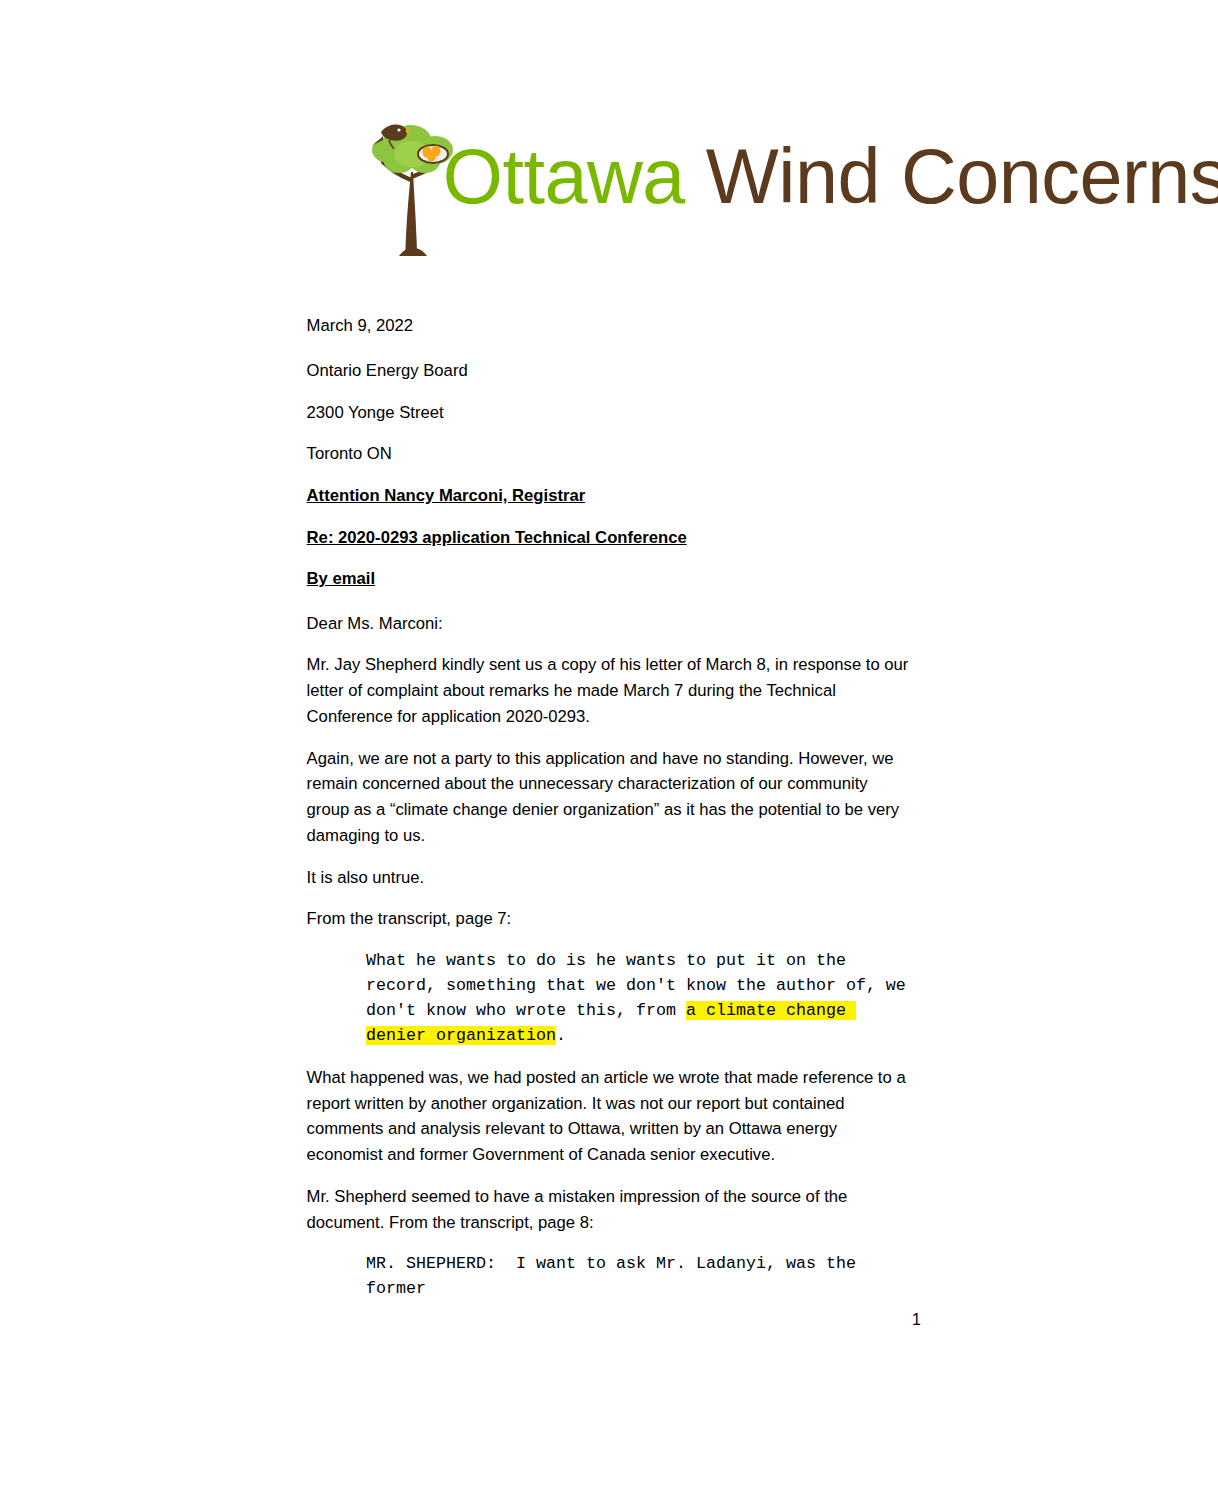Ottawa Wind Concerns
March 9, 2022
Ontario Energy Board
2300 Yonge Street
Toronto ON
Attention Nancy Marconi, Registrar
Re: 2020-0293 application Technical Conference
By email
Dear Ms. Marconi:
Mr. Jay Shepherd kindly sent us a copy of his letter of March 8, in response to our letter of complaint about remarks he made March 7 during the Technical Conference for application 2020-0293.
Again, we are not a party to this application and have no standing. However, we remain concerned about the unnecessary characterization of our community group as a “climate change denier organization” as it has the potential to be very damaging to us.
It is also untrue.
From the transcript, page 7:
What he wants to do is he wants to put it on the record, something that we don't know the author of, we don't know who wrote this, from a climate change denier organization.
What happened was, we had posted an article we wrote that made reference to a report written by another organization. It was not our report but contained comments and analysis relevant to Ottawa, written by an Ottawa energy economist and former Government of Canada senior executive.
Mr. Shepherd seemed to have a mistaken impression of the source of the document. From the transcript, page 8:
MR. SHEPHERD: I want to ask Mr. Ladanyi, was the former
1